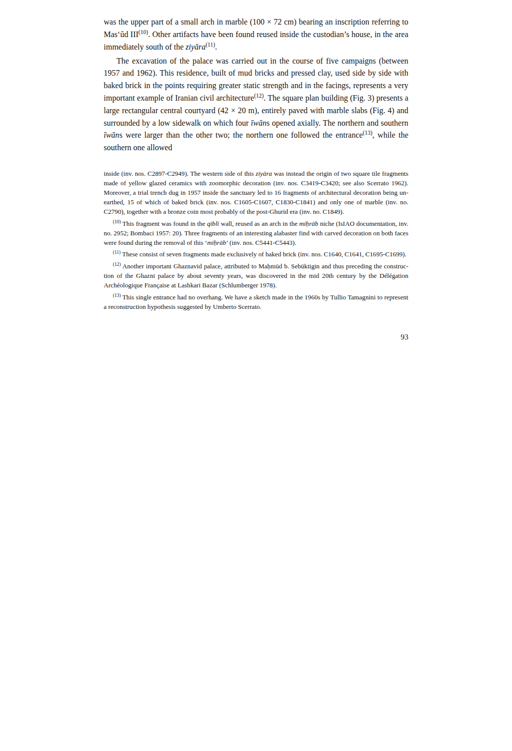was the upper part of a small arch in marble (100 × 72 cm) bearing an inscription referring to Mas‘ūd III(10). Other artifacts have been found reused inside the custodian’s house, in the area immediately south of the ziyāra(11).
The excavation of the palace was carried out in the course of five campaigns (between 1957 and 1962). This residence, built of mud bricks and pressed clay, used side by side with baked brick in the points requiring greater static strength and in the facings, represents a very important example of Iranian civil architecture(12). The square plan building (Fig. 3) presents a large rectangular central courtyard (42 × 20 m), entirely paved with marble slabs (Fig. 4) and surrounded by a low sidewalk on which four īwāns opened axially. The northern and southern īwāns were larger than the other two; the northern one followed the entrance(13), while the southern one allowed
inside (inv. nos. C2897-C2949). The western side of this ziyāra was instead the origin of two square tile fragments made of yellow glazed ceramics with zoomorphic decoration (inv. nos. C3419-C3420; see also Scerrato 1962). Moreover, a trial trench dug in 1957 inside the sanctuary led to 16 fragments of architectural decoration being unearthed, 15 of which of baked brick (inv. nos. C1605-C1607, C1830-C1841) and only one of marble (inv. no. C2790), together with a bronze coin most probably of the post-Ghurid era (inv. no. C1849).
(10) This fragment was found in the qiblī wall, reused as an arch in the miḥrāb niche (IsIAO documentation, inv. no. 2952; Bombaci 1957: 20). Three fragments of an interesting alabaster find with carved decoration on both faces were found during the removal of this ‘miḥrāb’ (inv. nos. C5441-C5443).
(11) These consist of seven fragments made exclusively of baked brick (inv. nos. C1640, C1641, C1695-C1699).
(12) Another important Ghaznavid palace, attributed to Maḥmūd b. Sebüktigin and thus preceding the construction of the Ghazni palace by about seventy years, was discovered in the mid 20th century by the Délégation Archéologique Française at Lashkari Bazar (Schlumberger 1978).
(13) This single entrance had no overhang. We have a sketch made in the 1960s by Tullio Tamagnini to represent a reconstruction hypothesis suggested by Umberto Scerrato.
93